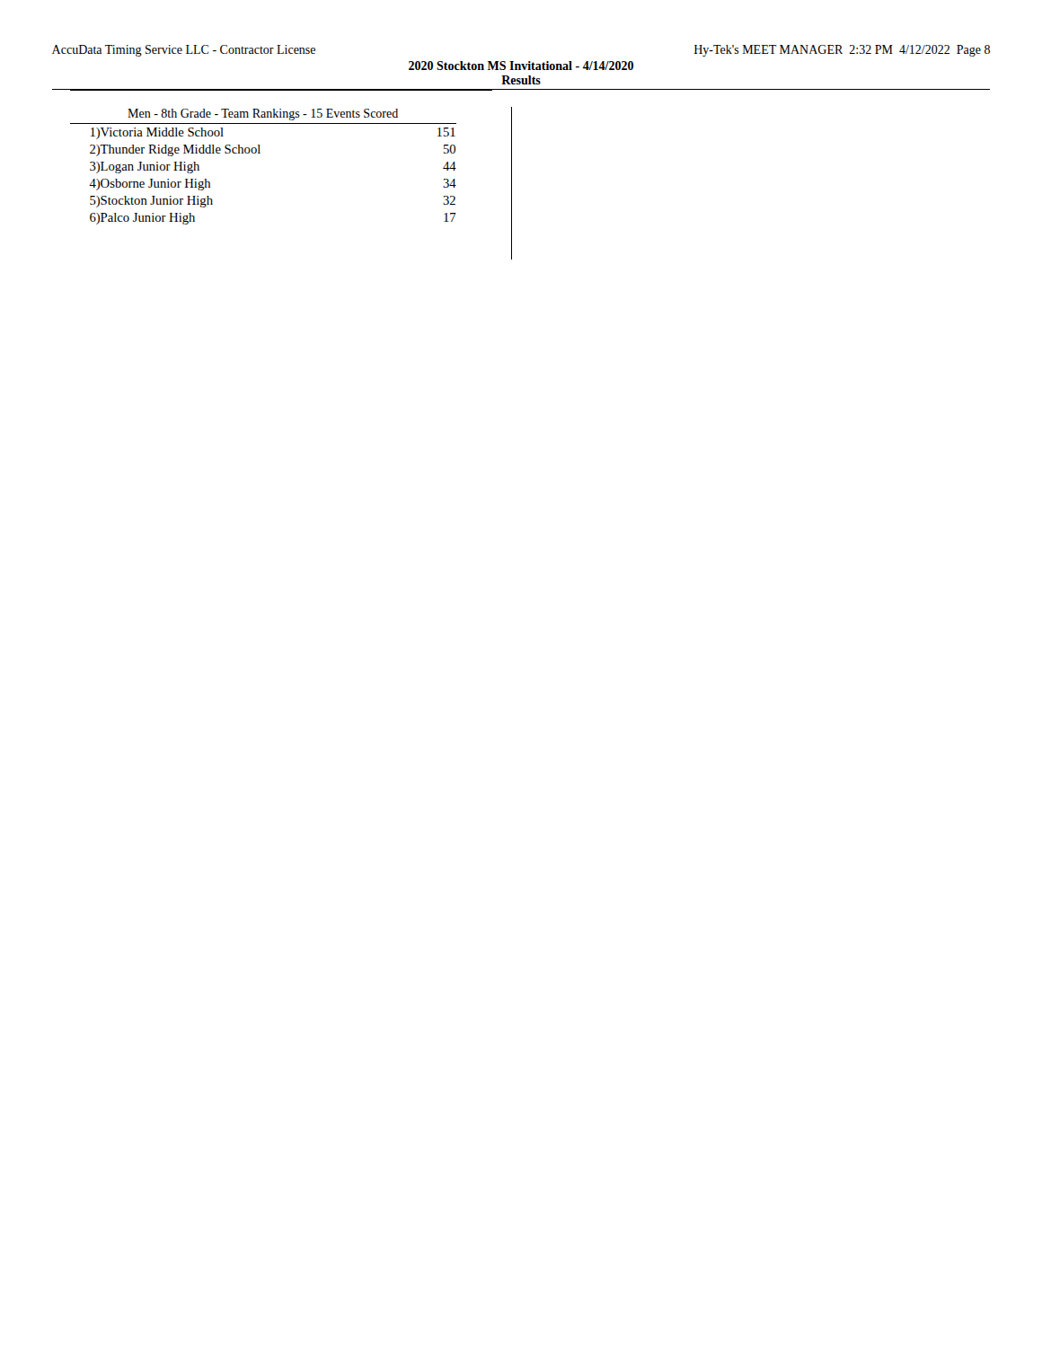AccuData Timing Service LLC - Contractor License
Hy-Tek's MEET MANAGER 2:32 PM 4/12/2022 Page 8
2020 Stockton MS Invitational - 4/14/2020
Results
Men - 8th Grade - Team Rankings - 15 Events Scored
| 1) | Victoria Middle School | 151 |
| 2) | Thunder Ridge Middle School | 50 |
| 3) | Logan Junior High | 44 |
| 4) | Osborne Junior High | 34 |
| 5) | Stockton Junior High | 32 |
| 6) | Palco Junior High | 17 |